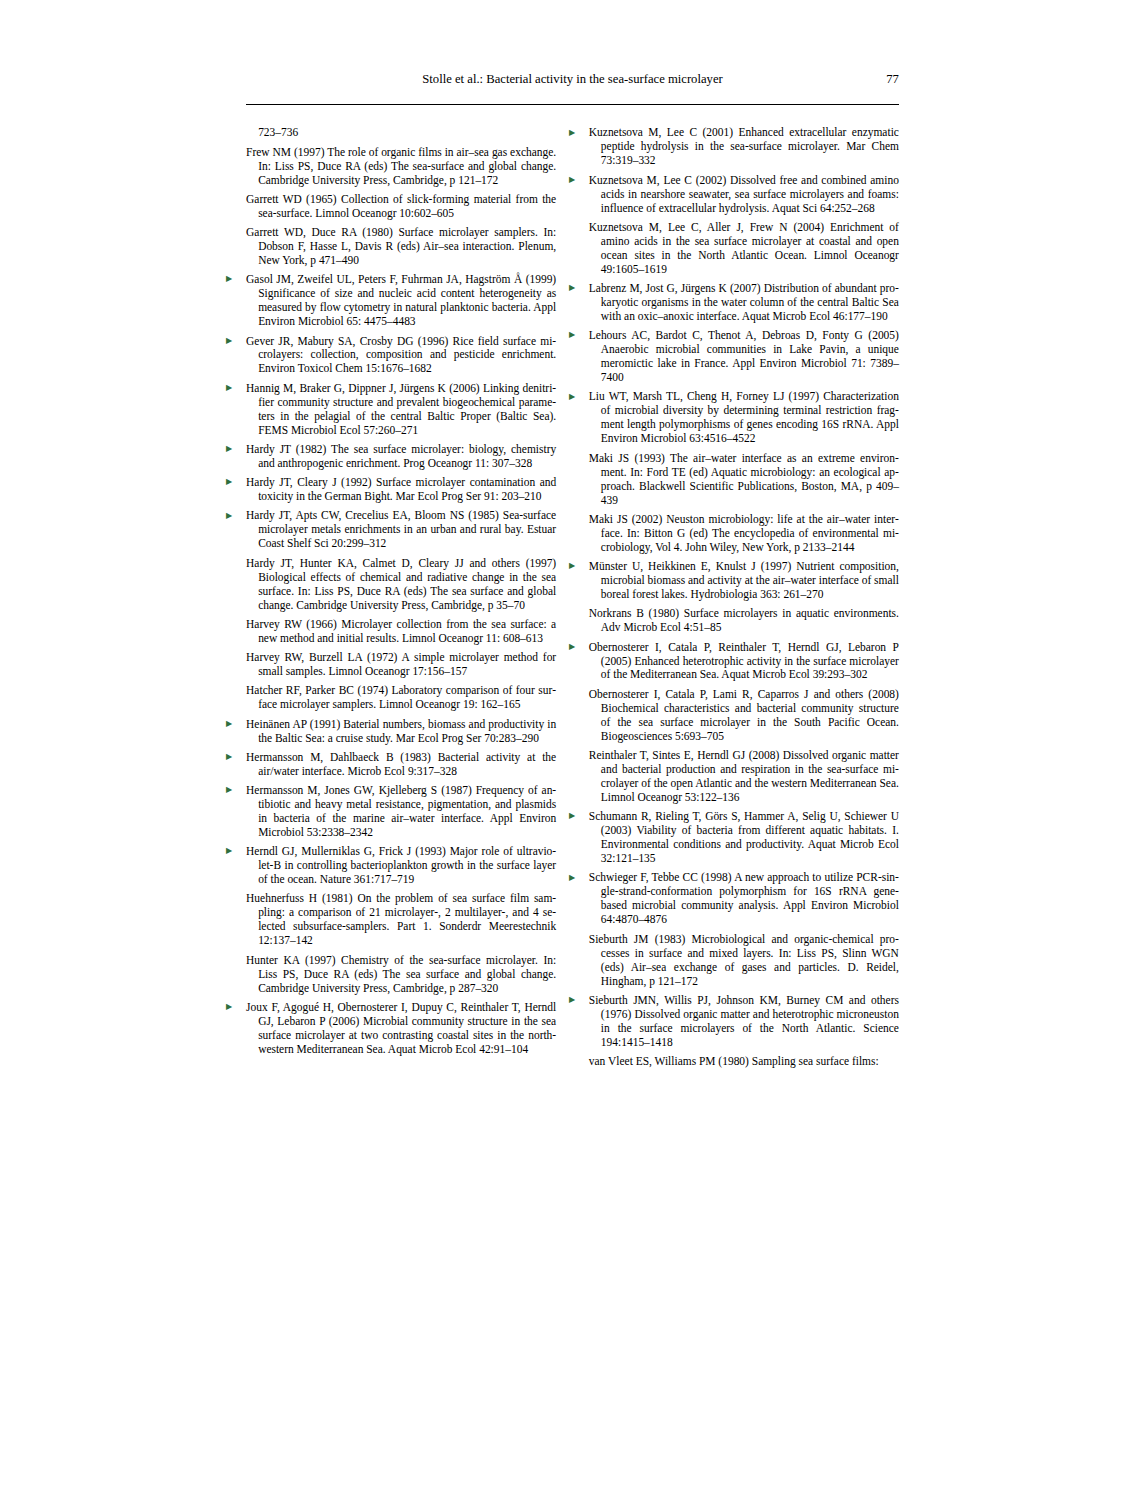Stolle et al.: Bacterial activity in the sea-surface microlayer 77
723–736
Frew NM (1997) The role of organic films in air–sea gas exchange. In: Liss PS, Duce RA (eds) The sea-surface and global change. Cambridge University Press, Cambridge, p 121–172
Garrett WD (1965) Collection of slick-forming material from the sea-surface. Limnol Oceanogr 10:602–605
Garrett WD, Duce RA (1980) Surface microlayer samplers. In: Dobson F, Hasse L, Davis R (eds) Air–sea interaction. Plenum, New York, p 471–490
Gasol JM, Zweifel UL, Peters F, Fuhrman JA, Hagström Å (1999) Significance of size and nucleic acid content heterogeneity as measured by flow cytometry in natural planktonic bacteria. Appl Environ Microbiol 65: 4475–4483
Gever JR, Mabury SA, Crosby DG (1996) Rice field surface microlayers: collection, composition and pesticide enrichment. Environ Toxicol Chem 15:1676–1682
Hannig M, Braker G, Dippner J, Jürgens K (2006) Linking denitrifier community structure and prevalent biogeochemical parameters in the pelagial of the central Baltic Proper (Baltic Sea). FEMS Microbiol Ecol 57:260–271
Hardy JT (1982) The sea surface microlayer: biology, chemistry and anthropogenic enrichment. Prog Oceanogr 11: 307–328
Hardy JT, Cleary J (1992) Surface microlayer contamination and toxicity in the German Bight. Mar Ecol Prog Ser 91: 203–210
Hardy JT, Apts CW, Crecelius EA, Bloom NS (1985) Sea-surface microlayer metals enrichments in an urban and rural bay. Estuar Coast Shelf Sci 20:299–312
Hardy JT, Hunter KA, Calmet D, Cleary JJ and others (1997) Biological effects of chemical and radiative change in the sea surface. In: Liss PS, Duce RA (eds) The sea surface and global change. Cambridge University Press, Cambridge, p 35–70
Harvey RW (1966) Microlayer collection from the sea surface: a new method and initial results. Limnol Oceanogr 11: 608–613
Harvey RW, Burzell LA (1972) A simple microlayer method for small samples. Limnol Oceanogr 17:156–157
Hatcher RF, Parker BC (1974) Laboratory comparison of four surface microlayer samplers. Limnol Oceanogr 19: 162–165
Heinänen AP (1991) Baterial numbers, biomass and productivity in the Baltic Sea: a cruise study. Mar Ecol Prog Ser 70:283–290
Hermansson M, Dahlbaeck B (1983) Bacterial activity at the air/water interface. Microb Ecol 9:317–328
Hermansson M, Jones GW, Kjelleberg S (1987) Frequency of antibiotic and heavy metal resistance, pigmentation, and plasmids in bacteria of the marine air–water interface. Appl Environ Microbiol 53:2338–2342
Herndl GJ, Mullerniklas G, Frick J (1993) Major role of ultraviolet-B in controlling bacterioplankton growth in the surface layer of the ocean. Nature 361:717–719
Huehnerfuss H (1981) On the problem of sea surface film sampling: a comparison of 21 microlayer-, 2 multilayer-, and 4 selected subsurface-samplers. Part 1. Sonderdr Meerestechnik 12:137–142
Hunter KA (1997) Chemistry of the sea-surface microlayer. In: Liss PS, Duce RA (eds) The sea surface and global change. Cambridge University Press, Cambridge, p 287–320
Joux F, Agogué H, Obernosterer I, Dupuy C, Reinthaler T, Herndl GJ, Lebaron P (2006) Microbial community structure in the sea surface microlayer at two contrasting coastal sites in the northwestern Mediterranean Sea. Aquat Microb Ecol 42:91–104
Kuznetsova M, Lee C (2001) Enhanced extracellular enzymatic peptide hydrolysis in the sea-surface microlayer. Mar Chem 73:319–332
Kuznetsova M, Lee C (2002) Dissolved free and combined amino acids in nearshore seawater, sea surface microlayers and foams: influence of extracellular hydrolysis. Aquat Sci 64:252–268
Kuznetsova M, Lee C, Aller J, Frew N (2004) Enrichment of amino acids in the sea surface microlayer at coastal and open ocean sites in the North Atlantic Ocean. Limnol Oceanogr 49:1605–1619
Labrenz M, Jost G, Jürgens K (2007) Distribution of abundant prokaryotic organisms in the water column of the central Baltic Sea with an oxic–anoxic interface. Aquat Microb Ecol 46:177–190
Lehours AC, Bardot C, Thenot A, Debroas D, Fonty G (2005) Anaerobic microbial communities in Lake Pavin, a unique meromictic lake in France. Appl Environ Microbiol 71: 7389–7400
Liu WT, Marsh TL, Cheng H, Forney LJ (1997) Characterization of microbial diversity by determining terminal restriction fragment length polymorphisms of genes encoding 16S rRNA. Appl Environ Microbiol 63:4516–4522
Maki JS (1993) The air–water interface as an extreme environment. In: Ford TE (ed) Aquatic microbiology: an ecological approach. Blackwell Scientific Publications, Boston, MA, p 409–439
Maki JS (2002) Neuston microbiology: life at the air–water interface. In: Bitton G (ed) The encyclopedia of environmental microbiology, Vol 4. John Wiley, New York, p 2133–2144
Münster U, Heikkinen E, Knulst J (1997) Nutrient composition, microbial biomass and activity at the air–water interface of small boreal forest lakes. Hydrobiologia 363: 261–270
Norkrans B (1980) Surface microlayers in aquatic environments. Adv Microb Ecol 4:51–85
Obernosterer I, Catala P, Reinthaler T, Herndl GJ, Lebaron P (2005) Enhanced heterotrophic activity in the surface microlayer of the Mediterranean Sea. Aquat Microb Ecol 39:293–302
Obernosterer I, Catala P, Lami R, Caparros J and others (2008) Biochemical characteristics and bacterial community structure of the sea surface microlayer in the South Pacific Ocean. Biogeosciences 5:693–705
Reinthaler T, Sintes E, Herndl GJ (2008) Dissolved organic matter and bacterial production and respiration in the sea-surface microlayer of the open Atlantic and the western Mediterranean Sea. Limnol Oceanogr 53:122–136
Schumann R, Rieling T, Görs S, Hammer A, Selig U, Schiewer U (2003) Viability of bacteria from different aquatic habitats. I. Environmental conditions and productivity. Aquat Microb Ecol 32:121–135
Schwieger F, Tebbe CC (1998) A new approach to utilize PCR-single-strand-conformation polymorphism for 16S rRNA gene-based microbial community analysis. Appl Environ Microbiol 64:4870–4876
Sieburth JM (1983) Microbiological and organic-chemical processes in surface and mixed layers. In: Liss PS, Slinn WGN (eds) Air–sea exchange of gases and particles. D. Reidel, Hingham, p 121–172
Sieburth JMN, Willis PJ, Johnson KM, Burney CM and others (1976) Dissolved organic matter and heterotrophic microneuston in the surface microlayers of the North Atlantic. Science 194:1415–1418
van Vleet ES, Williams PM (1980) Sampling sea surface films: